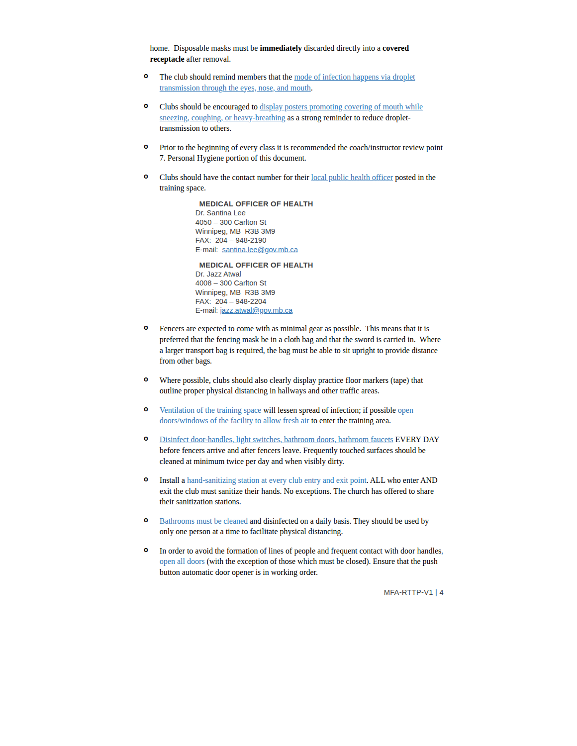home. Disposable masks must be immediately discarded directly into a covered receptacle after removal.
The club should remind members that the mode of infection happens via droplet transmission through the eyes, nose, and mouth.
Clubs should be encouraged to display posters promoting covering of mouth while sneezing, coughing, or heavy-breathing as a strong reminder to reduce droplet-transmission to others.
Prior to the beginning of every class it is recommended the coach/instructor review point 7. Personal Hygiene portion of this document.
Clubs should have the contact number for their local public health officer posted in the training space.
MEDICAL OFFICER OF HEALTH Dr. Santina Lee 4050 – 300 Carlton St Winnipeg, MB R3B 3M9 FAX: 204 – 948-2190 E-mail: santina.lee@gov.mb.ca
MEDICAL OFFICER OF HEALTH Dr. Jazz Atwal 4008 – 300 Carlton St Winnipeg, MB R3B 3M9 FAX: 204 – 948-2204 E-mail: jazz.atwal@gov.mb.ca
Fencers are expected to come with as minimal gear as possible. This means that it is preferred that the fencing mask be in a cloth bag and that the sword is carried in. Where a larger transport bag is required, the bag must be able to sit upright to provide distance from other bags.
Where possible, clubs should also clearly display practice floor markers (tape) that outline proper physical distancing in hallways and other traffic areas.
Ventilation of the training space will lessen spread of infection; if possible open doors/windows of the facility to allow fresh air to enter the training area.
Disinfect door-handles, light switches, bathroom doors, bathroom faucets EVERY DAY before fencers arrive and after fencers leave. Frequently touched surfaces should be cleaned at minimum twice per day and when visibly dirty.
Install a hand-sanitizing station at every club entry and exit point. ALL who enter AND exit the club must sanitize their hands. No exceptions. The church has offered to share their sanitization stations.
Bathrooms must be cleaned and disinfected on a daily basis. They should be used by only one person at a time to facilitate physical distancing.
In order to avoid the formation of lines of people and frequent contact with door handles, open all doors (with the exception of those which must be closed). Ensure that the push button automatic door opener is in working order.
MFA-RTTP-V1 | 4